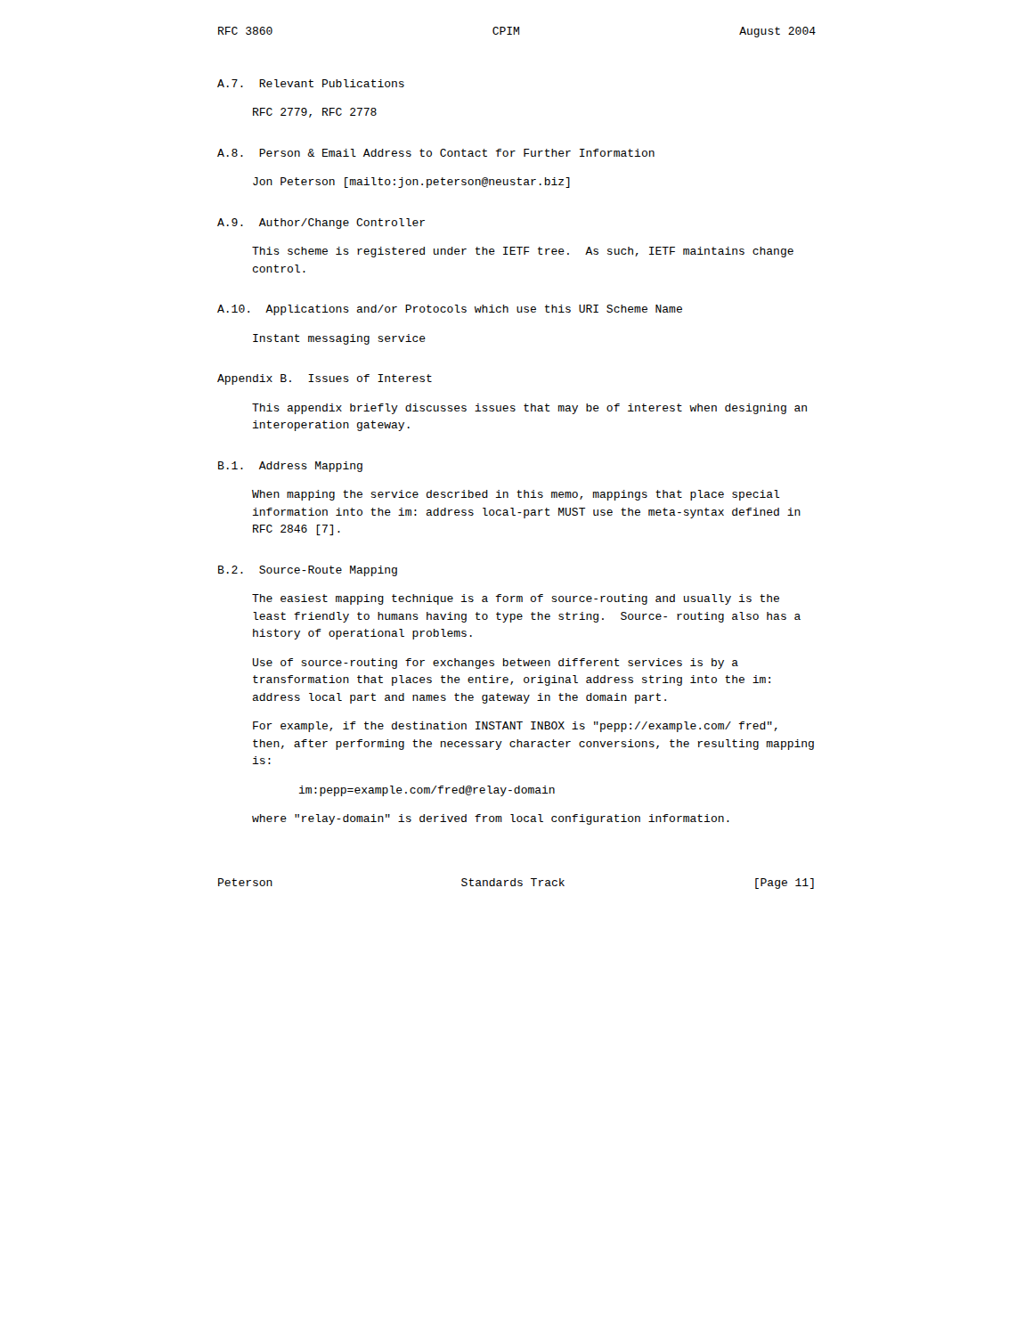RFC 3860 CPIM August 2004
A.7. Relevant Publications
RFC 2779, RFC 2778
A.8. Person & Email Address to Contact for Further Information
Jon Peterson [mailto:jon.peterson@neustar.biz]
A.9. Author/Change Controller
This scheme is registered under the IETF tree. As such, IETF maintains change control.
A.10. Applications and/or Protocols which use this URI Scheme Name
Instant messaging service
Appendix B. Issues of Interest
This appendix briefly discusses issues that may be of interest when designing an interoperation gateway.
B.1. Address Mapping
When mapping the service described in this memo, mappings that place special information into the im: address local-part MUST use the meta-syntax defined in RFC 2846 [7].
B.2. Source-Route Mapping
The easiest mapping technique is a form of source-routing and usually is the least friendly to humans having to type the string. Source- routing also has a history of operational problems.
Use of source-routing for exchanges between different services is by a transformation that places the entire, original address string into the im: address local part and names the gateway in the domain part.
For example, if the destination INSTANT INBOX is "pepp://example.com/ fred", then, after performing the necessary character conversions, the resulting mapping is:
im:pepp=example.com/fred@relay-domain
where "relay-domain" is derived from local configuration information.
Peterson Standards Track [Page 11]